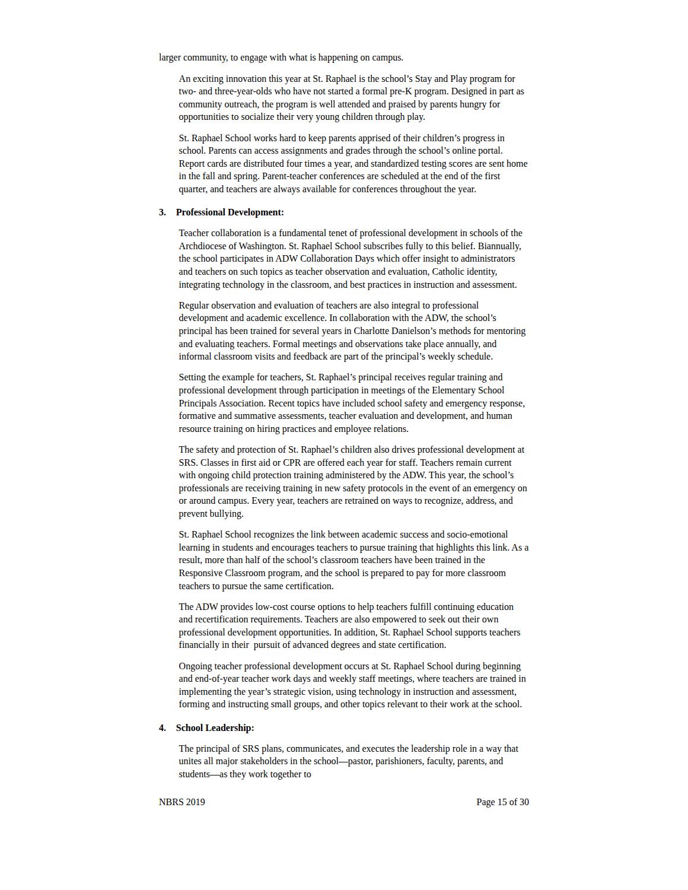larger community, to engage with what is happening on campus.
An exciting innovation this year at St. Raphael is the school’s Stay and Play program for two- and three-year-olds who have not started a formal pre-K program. Designed in part as community outreach, the program is well attended and praised by parents hungry for opportunities to socialize their very young children through play.
St. Raphael School works hard to keep parents apprised of their children’s progress in school. Parents can access assignments and grades through the school’s online portal. Report cards are distributed four times a year, and standardized testing scores are sent home in the fall and spring. Parent-teacher conferences are scheduled at the end of the first quarter, and teachers are always available for conferences throughout the year.
3. Professional Development:
Teacher collaboration is a fundamental tenet of professional development in schools of the Archdiocese of Washington. St. Raphael School subscribes fully to this belief. Biannually, the school participates in ADW Collaboration Days which offer insight to administrators and teachers on such topics as teacher observation and evaluation, Catholic identity, integrating technology in the classroom, and best practices in instruction and assessment.
Regular observation and evaluation of teachers are also integral to professional development and academic excellence. In collaboration with the ADW, the school’s principal has been trained for several years in Charlotte Danielson’s methods for mentoring and evaluating teachers. Formal meetings and observations take place annually, and informal classroom visits and feedback are part of the principal’s weekly schedule.
Setting the example for teachers, St. Raphael’s principal receives regular training and professional development through participation in meetings of the Elementary School Principals Association. Recent topics have included school safety and emergency response, formative and summative assessments, teacher evaluation and development, and human resource training on hiring practices and employee relations.
The safety and protection of St. Raphael’s children also drives professional development at SRS. Classes in first aid or CPR are offered each year for staff. Teachers remain current with ongoing child protection training administered by the ADW. This year, the school’s professionals are receiving training in new safety protocols in the event of an emergency on or around campus. Every year, teachers are retrained on ways to recognize, address, and prevent bullying.
St. Raphael School recognizes the link between academic success and socio-emotional learning in students and encourages teachers to pursue training that highlights this link. As a result, more than half of the school’s classroom teachers have been trained in the Responsive Classroom program, and the school is prepared to pay for more classroom teachers to pursue the same certification.
The ADW provides low-cost course options to help teachers fulfill continuing education and recertification requirements. Teachers are also empowered to seek out their own professional development opportunities. In addition, St. Raphael School supports teachers financially in their pursuit of advanced degrees and state certification.
Ongoing teacher professional development occurs at St. Raphael School during beginning and end-of-year teacher work days and weekly staff meetings, where teachers are trained in implementing the year’s strategic vision, using technology in instruction and assessment, forming and instructing small groups, and other topics relevant to their work at the school.
4. School Leadership:
The principal of SRS plans, communicates, and executes the leadership role in a way that unites all major stakeholders in the school—pastor, parishioners, faculty, parents, and students—as they work together to
NBRS 2019 Page 15 of 30